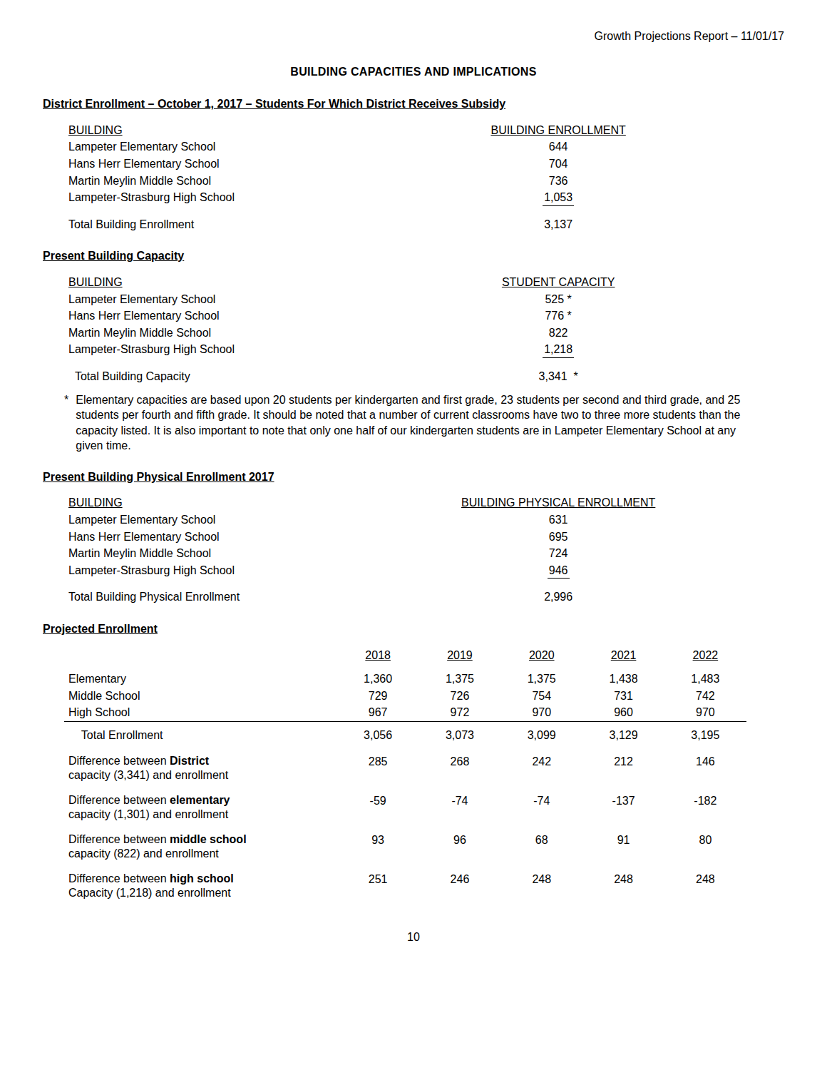Growth Projections Report – 11/01/17
BUILDING CAPACITIES AND IMPLICATIONS
District Enrollment – October 1, 2017 – Students For Which District Receives Subsidy
| BUILDING | BUILDING ENROLLMENT |
| --- | --- |
| Lampeter Elementary School | 644 |
| Hans Herr Elementary School | 704 |
| Martin Meylin Middle School | 736 |
| Lampeter-Strasburg High School | 1,053 |
| Total Building Enrollment | 3,137 |
Present Building Capacity
| BUILDING | STUDENT CAPACITY |
| --- | --- |
| Lampeter Elementary School | 525 * |
| Hans Herr Elementary School | 776 * |
| Martin Meylin Middle School | 822 |
| Lampeter-Strasburg High School | 1,218 |
| Total Building Capacity | 3,341 * |
*
Elementary capacities are based upon 20 students per kindergarten and first grade, 23 students per second and third grade, and 25 students per fourth and fifth grade. It should be noted that a number of current classrooms have two to three more students than the capacity listed. It is also important to note that only one half of our kindergarten students are in Lampeter Elementary School at any given time.
Present Building Physical Enrollment 2017
| BUILDING | BUILDING PHYSICAL ENROLLMENT |
| --- | --- |
| Lampeter Elementary School | 631 |
| Hans Herr Elementary School | 695 |
| Martin Meylin Middle School | 724 |
| Lampeter-Strasburg High School | 946 |
| Total Building Physical Enrollment | 2,996 |
Projected Enrollment
| | 2018 | 2019 | 2020 | 2021 | 2022 |
| --- | --- | --- | --- | --- | --- |
| Elementary | 1,360 | 1,375 | 1,375 | 1,438 | 1,483 |
| Middle School | 729 | 726 | 754 | 731 | 742 |
| High School | 967 | 972 | 970 | 960 | 970 |
| Total Enrollment | 3,056 | 3,073 | 3,099 | 3,129 | 3,195 |
| Difference between District capacity (3,341) and enrollment | 285 | 268 | 242 | 212 | 146 |
| Difference between elementary capacity (1,301) and enrollment | -59 | -74 | -74 | -137 | -182 |
| Difference between middle school capacity (822) and enrollment | 93 | 96 | 68 | 91 | 80 |
| Difference between high school Capacity (1,218) and enrollment | 251 | 246 | 248 | 248 | 248 |
10